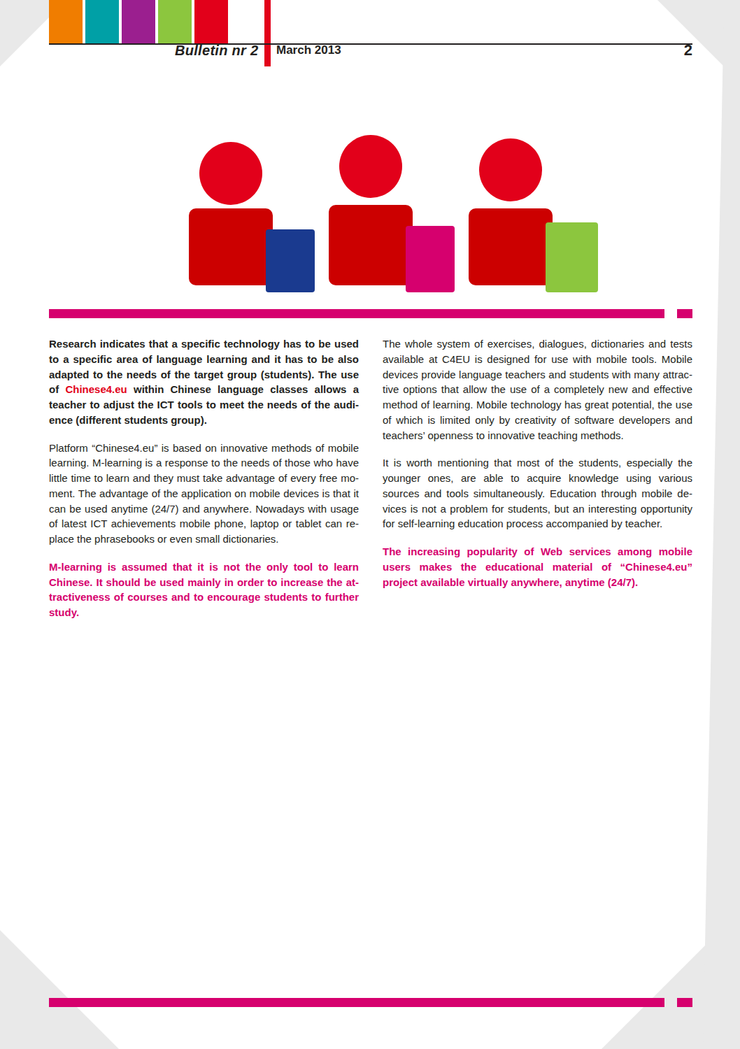Bulletin nr 2
March 2013
2
Research indicates that a specific technology has to be used to a specific area of language learning and it has to be also adapted to the needs of the target group (students). The use of Chinese4.eu within Chinese language classes allows a teacher to adjust the ICT tools to meet the needs of the audience (different students group).
Platform “Chinese4.eu” is based on innovative methods of mobile learning. M-learning is a response to the needs of those who have little time to learn and they must take advantage of every free moment. The advantage of the application on mobile devices is that it can be used anytime (24/7) and anywhere. Nowadays with usage of latest ICT achievements mobile phone, laptop or tablet can replace the phrasebooks or even small dictionaries.
M-learning is assumed that it is not the only tool to learn Chinese. It should be used mainly in order to increase the attractiveness of courses and to encourage students to further study.
The whole system of exercises, dialogues, dictionaries and tests available at C4EU is designed for use with mobile tools. Mobile devices provide language teachers and students with many attractive options that allow the use of a completely new and effective method of learning. Mobile technology has great potential, the use of which is limited only by creativity of software developers and teachers’ openness to innovative teaching methods.
It is worth mentioning that most of the students, especially the younger ones, are able to acquire knowledge using various sources and tools simultaneously. Education through mobile devices is not a problem for students, but an interesting opportunity for self-learning education process accompanied by teacher.
The increasing popularity of Web services among mobile users makes the educational material of “Chinese4.eu” project available virtually anywhere, anytime (24/7).